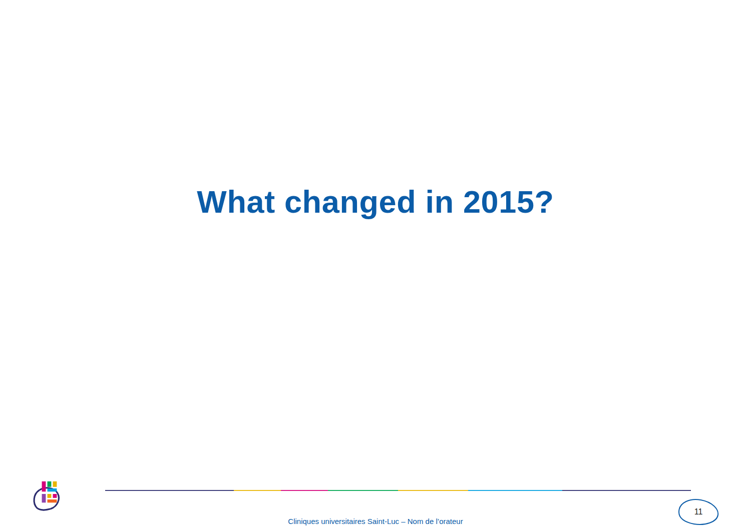What changed in 2015?
Cliniques universitaires Saint-Luc – Nom de l’orateur
11